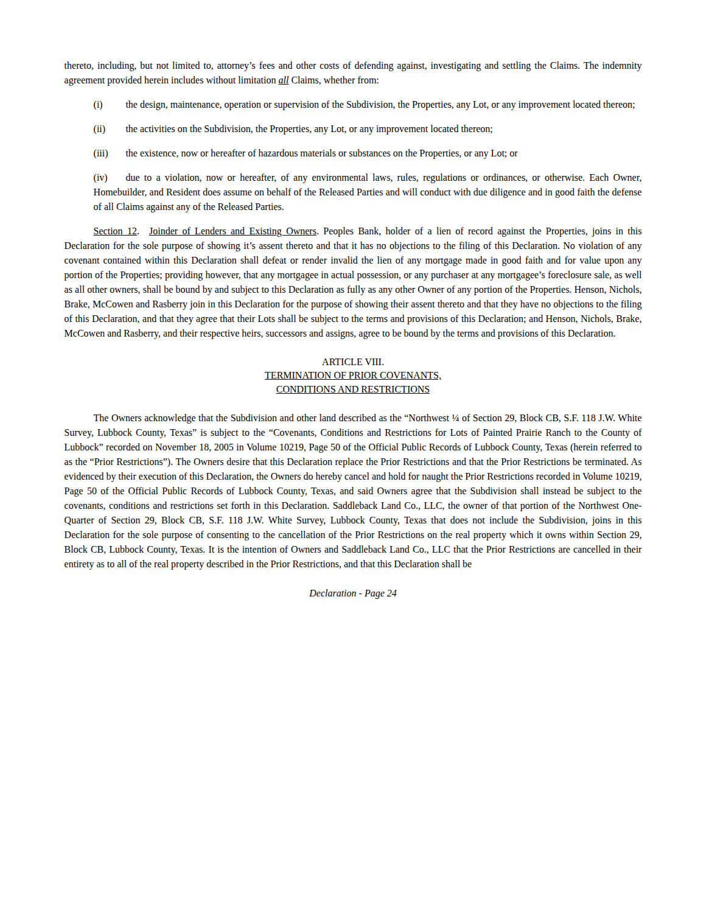thereto, including, but not limited to, attorney’s fees and other costs of defending against, investigating and settling the Claims. The indemnity agreement provided herein includes without limitation all Claims, whether from:
(i) the design, maintenance, operation or supervision of the Subdivision, the Properties, any Lot, or any improvement located thereon;
(ii) the activities on the Subdivision, the Properties, any Lot, or any improvement located thereon;
(iii) the existence, now or hereafter of hazardous materials or substances on the Properties, or any Lot; or
(iv) due to a violation, now or hereafter, of any environmental laws, rules, regulations or ordinances, or otherwise. Each Owner, Homebuilder, and Resident does assume on behalf of the Released Parties and will conduct with due diligence and in good faith the defense of all Claims against any of the Released Parties.
Section 12. Joinder of Lenders and Existing Owners. Peoples Bank, holder of a lien of record against the Properties, joins in this Declaration for the sole purpose of showing it’s assent thereto and that it has no objections to the filing of this Declaration. No violation of any covenant contained within this Declaration shall defeat or render invalid the lien of any mortgage made in good faith and for value upon any portion of the Properties; providing however, that any mortgagee in actual possession, or any purchaser at any mortgagee’s foreclosure sale, as well as all other owners, shall be bound by and subject to this Declaration as fully as any other Owner of any portion of the Properties. Henson, Nichols, Brake, McCowen and Rasberry join in this Declaration for the purpose of showing their assent thereto and that they have no objections to the filing of this Declaration, and that they agree that their Lots shall be subject to the terms and provisions of this Declaration; and Henson, Nichols, Brake, McCowen and Rasberry, and their respective heirs, successors and assigns, agree to be bound by the terms and provisions of this Declaration.
ARTICLE VIII.
TERMINATION OF PRIOR COVENANTS,
CONDITIONS AND RESTRICTIONS
The Owners acknowledge that the Subdivision and other land described as the “Northwest ¼ of Section 29, Block CB, S.F. 118 J.W. White Survey, Lubbock County, Texas” is subject to the “Covenants, Conditions and Restrictions for Lots of Painted Prairie Ranch to the County of Lubbock” recorded on November 18, 2005 in Volume 10219, Page 50 of the Official Public Records of Lubbock County, Texas (herein referred to as the “Prior Restrictions”). The Owners desire that this Declaration replace the Prior Restrictions and that the Prior Restrictions be terminated. As evidenced by their execution of this Declaration, the Owners do hereby cancel and hold for naught the Prior Restrictions recorded in Volume 10219, Page 50 of the Official Public Records of Lubbock County, Texas, and said Owners agree that the Subdivision shall instead be subject to the covenants, conditions and restrictions set forth in this Declaration. Saddleback Land Co., LLC, the owner of that portion of the Northwest One-Quarter of Section 29, Block CB, S.F. 118 J.W. White Survey, Lubbock County, Texas that does not include the Subdivision, joins in this Declaration for the sole purpose of consenting to the cancellation of the Prior Restrictions on the real property which it owns within Section 29, Block CB, Lubbock County, Texas. It is the intention of Owners and Saddleback Land Co., LLC that the Prior Restrictions are cancelled in their entirety as to all of the real property described in the Prior Restrictions, and that this Declaration shall be
Declaration - Page 24